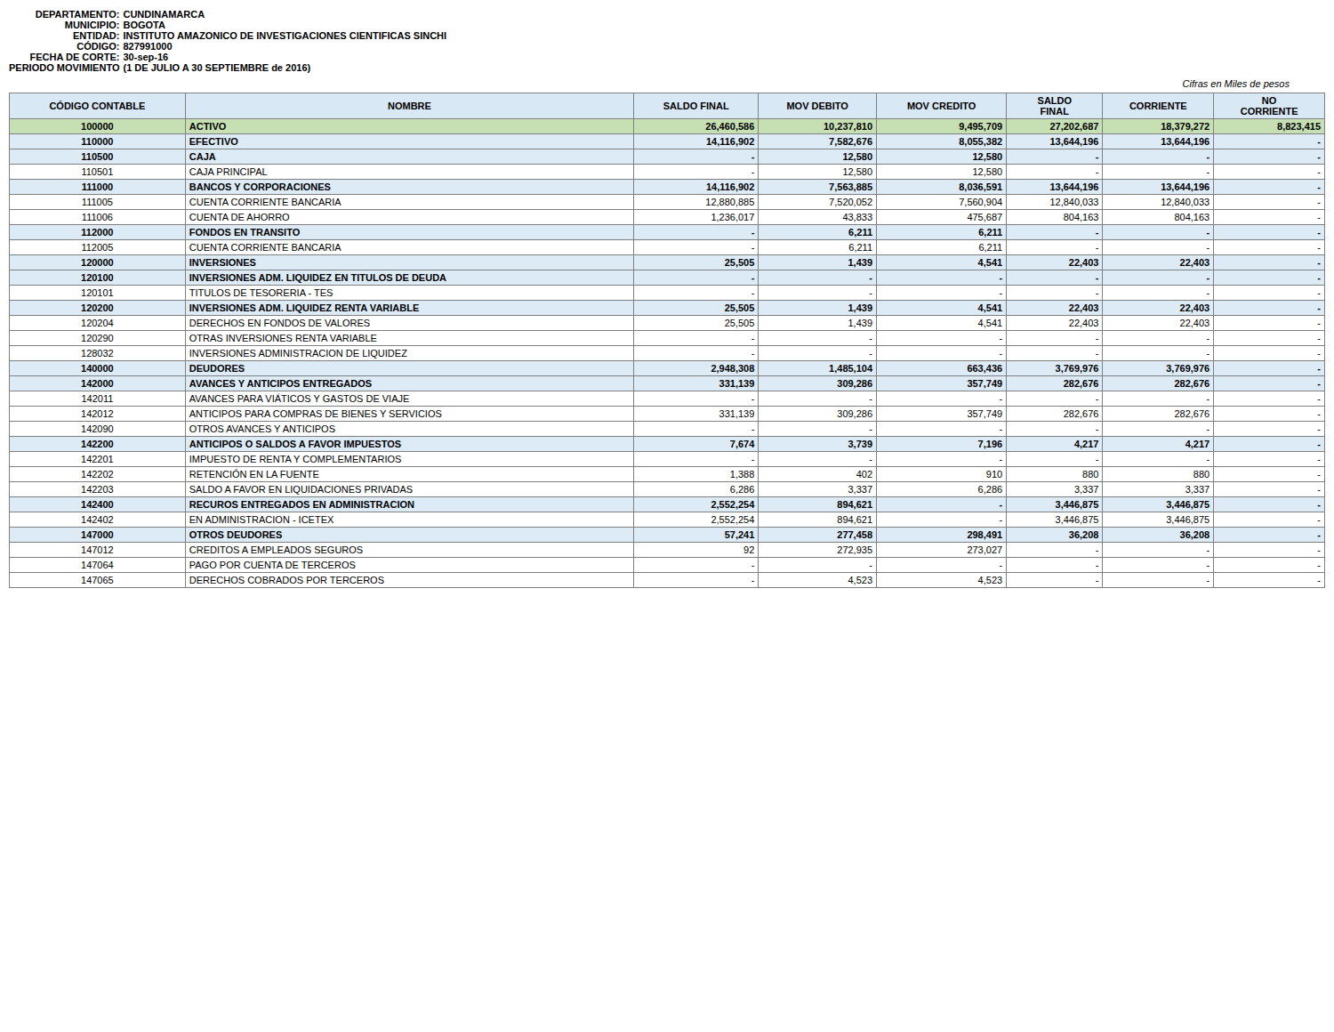| DEPARTAMENTO: | CUNDINAMARCA |
| MUNICIPIO: | BOGOTA |
| ENTIDAD: | INSTITUTO AMAZONICO DE INVESTIGACIONES CIENTIFICAS SINCHI |
| CÓDIGO: | 827991000 |
| FECHA DE CORTE: | 30-sep-16 |
| PERIODO MOVIMIENTO | (1 DE JULIO A 30 SEPTIEMBRE de 2016) |
Cifras en Miles de pesos
| CÓDIGO CONTABLE | NOMBRE | SALDO FINAL | MOV DEBITO | MOV CREDITO | SALDO FINAL | CORRIENTE | NO CORRIENTE |
| --- | --- | --- | --- | --- | --- | --- | --- |
| 100000 | ACTIVO | 26,460,586 | 10,237,810 | 9,495,709 | 27,202,687 | 18,379,272 | 8,823,415 |
| 110000 | EFECTIVO | 14,116,902 | 7,582,676 | 8,055,382 | 13,644,196 | 13,644,196 | - |
| 110500 | CAJA | - | 12,580 | 12,580 | - | - | - |
| 110501 | CAJA PRINCIPAL | - | 12,580 | 12,580 | - | - | - |
| 111000 | BANCOS Y CORPORACIONES | 14,116,902 | 7,563,885 | 8,036,591 | 13,644,196 | 13,644,196 | - |
| 111005 | CUENTA CORRIENTE BANCARIA | 12,880,885 | 7,520,052 | 7,560,904 | 12,840,033 | 12,840,033 | - |
| 111006 | CUENTA DE AHORRO | 1,236,017 | 43,833 | 475,687 | 804,163 | 804,163 | - |
| 112000 | FONDOS EN TRANSITO | - | 6,211 | 6,211 | - | - | - |
| 112005 | CUENTA CORRIENTE BANCARIA | - | 6,211 | 6,211 | - | - | - |
| 120000 | INVERSIONES | 25,505 | 1,439 | 4,541 | 22,403 | 22,403 | - |
| 120100 | INVERSIONES ADM. LIQUIDEZ EN TITULOS DE DEUDA | - | - | - | - | - | - |
| 120101 | TITULOS DE TESORERIA - TES | - | - | - | - | - | - |
| 120200 | INVERSIONES ADM. LIQUIDEZ RENTA VARIABLE | 25,505 | 1,439 | 4,541 | 22,403 | 22,403 | - |
| 120204 | DERECHOS EN FONDOS DE VALORES | 25,505 | 1,439 | 4,541 | 22,403 | 22,403 | - |
| 120290 | OTRAS INVERSIONES RENTA VARIABLE | - | - | - | - | - | - |
| 128032 | INVERSIONES ADMINISTRACION DE LIQUIDEZ | - | - | - | - | - | - |
| 140000 | DEUDORES | 2,948,308 | 1,485,104 | 663,436 | 3,769,976 | 3,769,976 | - |
| 142000 | AVANCES Y ANTICIPOS ENTREGADOS | 331,139 | 309,286 | 357,749 | 282,676 | 282,676 | - |
| 142011 | AVANCES PARA VIÁTICOS Y GASTOS DE VIAJE | - | - | - | - | - | - |
| 142012 | ANTICIPOS PARA COMPRAS DE BIENES Y SERVICIOS | 331,139 | 309,286 | 357,749 | 282,676 | 282,676 | - |
| 142090 | OTROS AVANCES Y ANTICIPOS | - | - | - | - | - | - |
| 142200 | ANTICIPOS O SALDOS A FAVOR IMPUESTOS | 7,674 | 3,739 | 7,196 | 4,217 | 4,217 | - |
| 142201 | IMPUESTO DE RENTA Y COMPLEMENTARIOS | - | - | - | - | - | - |
| 142202 | RETENCIÓN EN LA FUENTE | 1,388 | 402 | 910 | 880 | 880 | - |
| 142203 | SALDO A FAVOR EN LIQUIDACIONES PRIVADAS | 6,286 | 3,337 | 6,286 | 3,337 | 3,337 | - |
| 142400 | RECUROS ENTREGADOS EN ADMINISTRACION | 2,552,254 | 894,621 | - | 3,446,875 | 3,446,875 | - |
| 142402 | EN ADMINISTRACION - ICETEX | 2,552,254 | 894,621 | - | 3,446,875 | 3,446,875 | - |
| 147000 | OTROS DEUDORES | 57,241 | 277,458 | 298,491 | 36,208 | 36,208 | - |
| 147012 | CREDITOS A EMPLEADOS SEGUROS | 92 | 272,935 | 273,027 | - | - | - |
| 147064 | PAGO POR CUENTA DE TERCEROS | - | - | - | - | - | - |
| 147065 | DERECHOS COBRADOS POR TERCEROS | - | 4,523 | 4,523 | - | - | - |